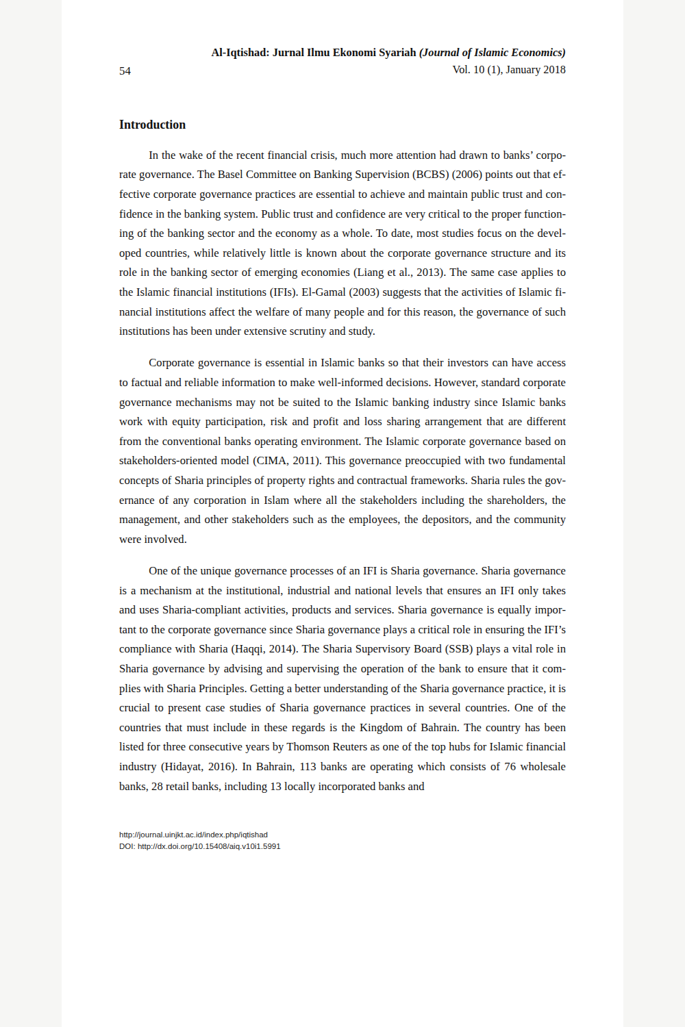54
Al-Iqtishad: Jurnal Ilmu Ekonomi Syariah (Journal of Islamic Economics)
Vol. 10 (1), January 2018
Introduction
In the wake of the recent financial crisis, much more attention had drawn to banks’ corporate governance. The Basel Committee on Banking Supervision (BCBS) (2006) points out that effective corporate governance practices are essential to achieve and maintain public trust and confidence in the banking system. Public trust and confidence are very critical to the proper functioning of the banking sector and the economy as a whole. To date, most studies focus on the developed countries, while relatively little is known about the corporate governance structure and its role in the banking sector of emerging economies (Liang et al., 2013). The same case applies to the Islamic financial institutions (IFIs). El-Gamal (2003) suggests that the activities of Islamic financial institutions affect the welfare of many people and for this reason, the governance of such institutions has been under extensive scrutiny and study.
Corporate governance is essential in Islamic banks so that their investors can have access to factual and reliable information to make well-informed decisions. However, standard corporate governance mechanisms may not be suited to the Islamic banking industry since Islamic banks work with equity participation, risk and profit and loss sharing arrangement that are different from the conventional banks operating environment. The Islamic corporate governance based on stakeholders-oriented model (CIMA, 2011). This governance preoccupied with two fundamental concepts of Sharia principles of property rights and contractual frameworks. Sharia rules the governance of any corporation in Islam where all the stakeholders including the shareholders, the management, and other stakeholders such as the employees, the depositors, and the community were involved.
One of the unique governance processes of an IFI is Sharia governance. Sharia governance is a mechanism at the institutional, industrial and national levels that ensures an IFI only takes and uses Sharia-compliant activities, products and services. Sharia governance is equally important to the corporate governance since Sharia governance plays a critical role in ensuring the IFI’s compliance with Sharia (Haqqi, 2014). The Sharia Supervisory Board (SSB) plays a vital role in Sharia governance by advising and supervising the operation of the bank to ensure that it complies with Sharia Principles. Getting a better understanding of the Sharia governance practice, it is crucial to present case studies of Sharia governance practices in several countries. One of the countries that must include in these regards is the Kingdom of Bahrain. The country has been listed for three consecutive years by Thomson Reuters as one of the top hubs for Islamic financial industry (Hidayat, 2016). In Bahrain, 113 banks are operating which consists of 76 wholesale banks, 28 retail banks, including 13 locally incorporated banks and
http://journal.uinjkt.ac.id/index.php/iqtishad
DOI: http://dx.doi.org/10.15408/aiq.v10i1.5991